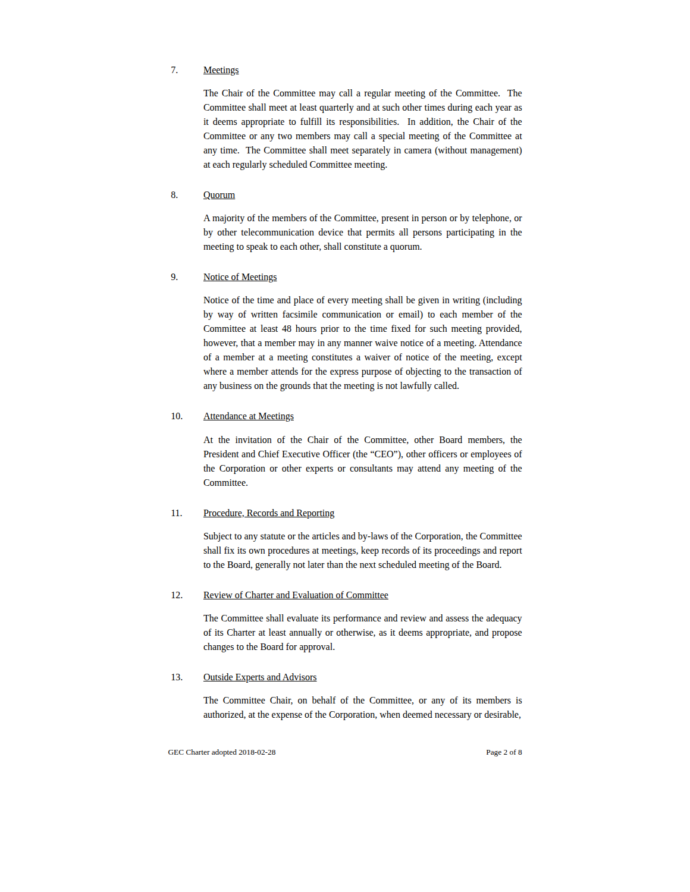7.
Meetings
The Chair of the Committee may call a regular meeting of the Committee. The Committee shall meet at least quarterly and at such other times during each year as it deems appropriate to fulfill its responsibilities. In addition, the Chair of the Committee or any two members may call a special meeting of the Committee at any time. The Committee shall meet separately in camera (without management) at each regularly scheduled Committee meeting.
8.
Quorum
A majority of the members of the Committee, present in person or by telephone, or by other telecommunication device that permits all persons participating in the meeting to speak to each other, shall constitute a quorum.
9.
Notice of Meetings
Notice of the time and place of every meeting shall be given in writing (including by way of written facsimile communication or email) to each member of the Committee at least 48 hours prior to the time fixed for such meeting provided, however, that a member may in any manner waive notice of a meeting. Attendance of a member at a meeting constitutes a waiver of notice of the meeting, except where a member attends for the express purpose of objecting to the transaction of any business on the grounds that the meeting is not lawfully called.
10.
Attendance at Meetings
At the invitation of the Chair of the Committee, other Board members, the President and Chief Executive Officer (the “CEO”), other officers or employees of the Corporation or other experts or consultants may attend any meeting of the Committee.
11.
Procedure, Records and Reporting
Subject to any statute or the articles and by-laws of the Corporation, the Committee shall fix its own procedures at meetings, keep records of its proceedings and report to the Board, generally not later than the next scheduled meeting of the Board.
12.
Review of Charter and Evaluation of Committee
The Committee shall evaluate its performance and review and assess the adequacy of its Charter at least annually or otherwise, as it deems appropriate, and propose changes to the Board for approval.
13.
Outside Experts and Advisors
The Committee Chair, on behalf of the Committee, or any of its members is authorized, at the expense of the Corporation, when deemed necessary or desirable,
GEC Charter adopted 2018-02-28 Page 2 of 8